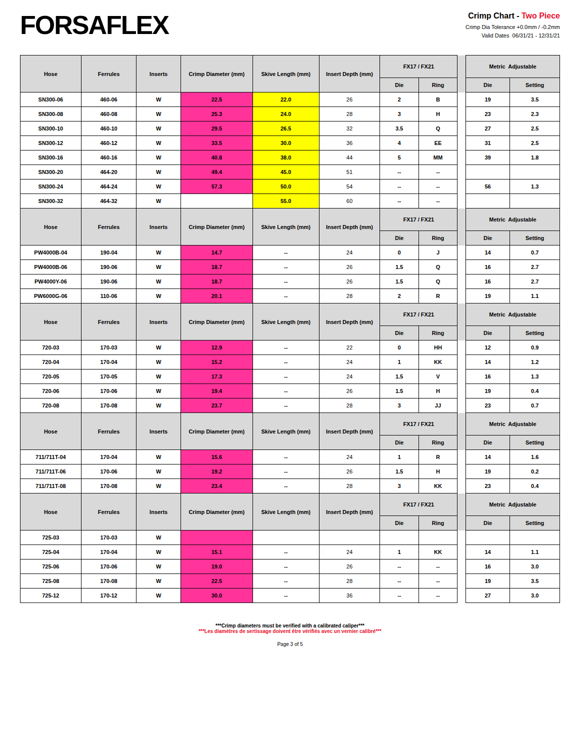FORSAFLEX
Crimp Chart - Two Piece
Crimp Dia Tolerance +0.0mm / -0.2mm
Valid Dates 06/31/21 - 12/31/21
| Hose | Ferrules | Inserts | Crimp Diameter (mm) | Skive Length (mm) | Insert Depth (mm) | FX17 / FX21 | | Metric Adjustable |
| --- | --- | --- | --- | --- | --- | --- | --- | --- |
| Die | Ring | Die | Setting |
| SN300-06 | 460-06 | W | 22.5 | 22.0 | 26 | 2 | B | | 19 | 3.5 |
| SN300-08 | 460-08 | W | 25.3 | 24.0 | 28 | 3 | H | | 23 | 2.3 |
| SN300-10 | 460-10 | W | 29.5 | 26.5 | 32 | 3.5 | Q | | 27 | 2.5 |
| SN300-12 | 460-12 | W | 33.5 | 30.0 | 36 | 4 | EE | | 31 | 2.5 |
| SN300-16 | 460-16 | W | 40.8 | 38.0 | 44 | 5 | MM | | 39 | 1.8 |
| SN300-20 | 464-20 | W | 49.4 | 45.0 | 51 | -- | -- | | | |
| SN300-24 | 464-24 | W | 57.3 | 50.0 | 54 | -- | -- | | 56 | 1.3 |
| SN300-32 | 464-32 | W | | 55.0 | 60 | -- | -- | | | |
| Hose | Ferrules | Inserts | Crimp Diameter (mm) | Skive Length (mm) | Insert Depth (mm) | FX17 / FX21 | | Metric Adjustable |
| Die | Ring | Die | Setting |
| PW4000B-04 | 190-04 | W | 14.7 | -- | 24 | 0 | J | | 14 | 0.7 |
| PW4000B-06 | 190-06 | W | 18.7 | -- | 26 | 1.5 | Q | | 16 | 2.7 |
| PW4000Y-06 | 190-06 | W | 18.7 | -- | 26 | 1.5 | Q | | 16 | 2.7 |
| PW6000G-06 | 110-06 | W | 20.1 | -- | 28 | 2 | R | | 19 | 1.1 |
| Hose | Ferrules | Inserts | Crimp Diameter (mm) | Skive Length (mm) | Insert Depth (mm) | FX17 / FX21 | | Metric Adjustable |
| Die | Ring | Die | Setting |
| 720-03 | 170-03 | W | 12.9 | -- | 22 | 0 | HH | | 12 | 0.9 |
| 720-04 | 170-04 | W | 15.2 | -- | 24 | 1 | KK | | 14 | 1.2 |
| 720-05 | 170-05 | W | 17.3 | -- | 24 | 1.5 | V | | 16 | 1.3 |
| 720-06 | 170-06 | W | 19.4 | -- | 26 | 1.5 | H | | 19 | 0.4 |
| 720-08 | 170-08 | W | 23.7 | -- | 28 | 3 | JJ | | 23 | 0.7 |
| Hose | Ferrules | Inserts | Crimp Diameter (mm) | Skive Length (mm) | Insert Depth (mm) | FX17 / FX21 | | Metric Adjustable |
| Die | Ring | Die | Setting |
| 711/711T-04 | 170-04 | W | 15.6 | -- | 24 | 1 | R | | 14 | 1.6 |
| 711/711T-06 | 170-06 | W | 19.2 | -- | 26 | 1.5 | H | | 19 | 0.2 |
| 711/711T-08 | 170-08 | W | 23.4 | -- | 28 | 3 | KK | | 23 | 0.4 |
| Hose | Ferrules | Inserts | Crimp Diameter (mm) | Skive Length (mm) | Insert Depth (mm) | FX17 / FX21 | | Metric Adjustable |
| Die | Ring | Die | Setting |
| 725-03 | 170-03 | W | | | | | | | | |
| 725-04 | 170-04 | W | 15.1 | -- | 24 | 1 | KK | | 14 | 1.1 |
| 725-06 | 170-06 | W | 19.0 | -- | 26 | -- | -- | | 16 | 3.0 |
| 725-08 | 170-08 | W | 22.5 | -- | 28 | -- | -- | | 19 | 3.5 |
| 725-12 | 170-12 | W | 30.0 | -- | 36 | -- | -- | | 27 | 3.0 |
***Crimp diameters must be verified with a calibrated caliper***
***Les diamètres de sertissage doivent être vérifiés avec un vernier calibré***
Page 3 of 5